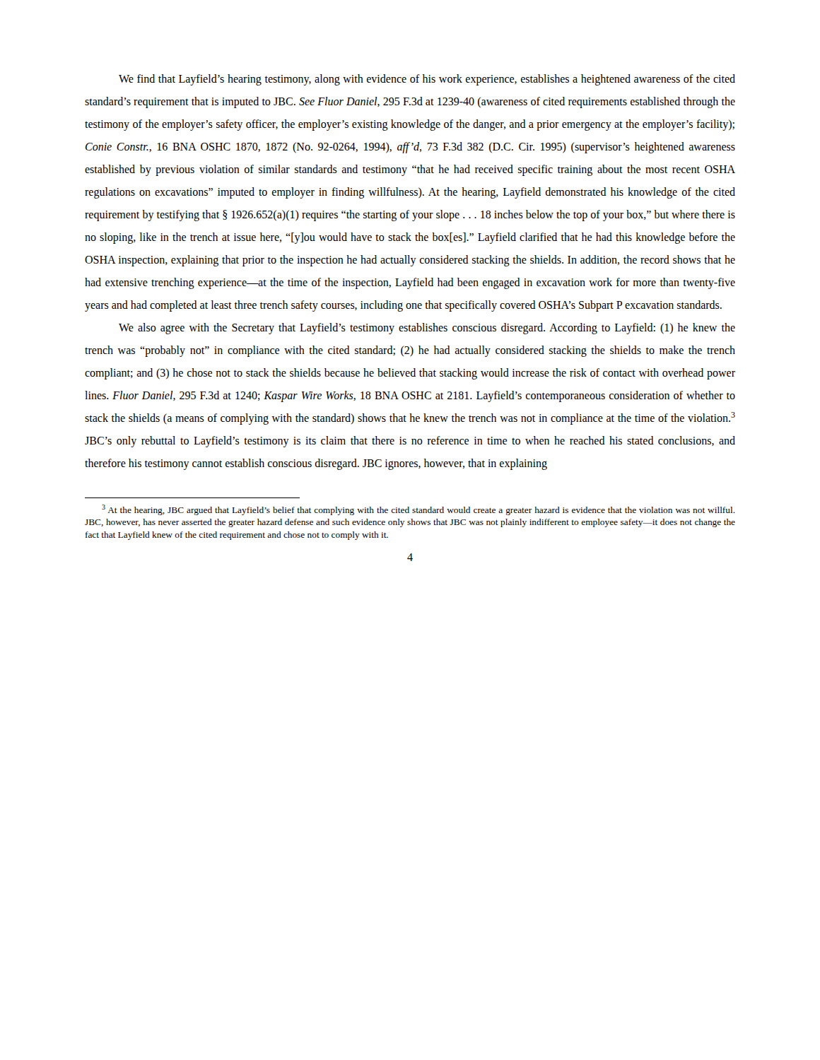We find that Layfield’s hearing testimony, along with evidence of his work experience, establishes a heightened awareness of the cited standard’s requirement that is imputed to JBC. See Fluor Daniel, 295 F.3d at 1239-40 (awareness of cited requirements established through the testimony of the employer’s safety officer, the employer’s existing knowledge of the danger, and a prior emergency at the employer’s facility); Conie Constr., 16 BNA OSHC 1870, 1872 (No. 92-0264, 1994), aff’d, 73 F.3d 382 (D.C. Cir. 1995) (supervisor’s heightened awareness established by previous violation of similar standards and testimony “that he had received specific training about the most recent OSHA regulations on excavations” imputed to employer in finding willfulness). At the hearing, Layfield demonstrated his knowledge of the cited requirement by testifying that § 1926.652(a)(1) requires “the starting of your slope . . . 18 inches below the top of your box,” but where there is no sloping, like in the trench at issue here, “[y]ou would have to stack the box[es].” Layfield clarified that he had this knowledge before the OSHA inspection, explaining that prior to the inspection he had actually considered stacking the shields. In addition, the record shows that he had extensive trenching experience—at the time of the inspection, Layfield had been engaged in excavation work for more than twenty-five years and had completed at least three trench safety courses, including one that specifically covered OSHA’s Subpart P excavation standards.
We also agree with the Secretary that Layfield’s testimony establishes conscious disregard. According to Layfield: (1) he knew the trench was “probably not” in compliance with the cited standard; (2) he had actually considered stacking the shields to make the trench compliant; and (3) he chose not to stack the shields because he believed that stacking would increase the risk of contact with overhead power lines. Fluor Daniel, 295 F.3d at 1240; Kaspar Wire Works, 18 BNA OSHC at 2181. Layfield’s contemporaneous consideration of whether to stack the shields (a means of complying with the standard) shows that he knew the trench was not in compliance at the time of the violation.3 JBC’s only rebuttal to Layfield’s testimony is its claim that there is no reference in time to when he reached his stated conclusions, and therefore his testimony cannot establish conscious disregard. JBC ignores, however, that in explaining
3 At the hearing, JBC argued that Layfield’s belief that complying with the cited standard would create a greater hazard is evidence that the violation was not willful. JBC, however, has never asserted the greater hazard defense and such evidence only shows that JBC was not plainly indifferent to employee safety—it does not change the fact that Layfield knew of the cited requirement and chose not to comply with it.
4